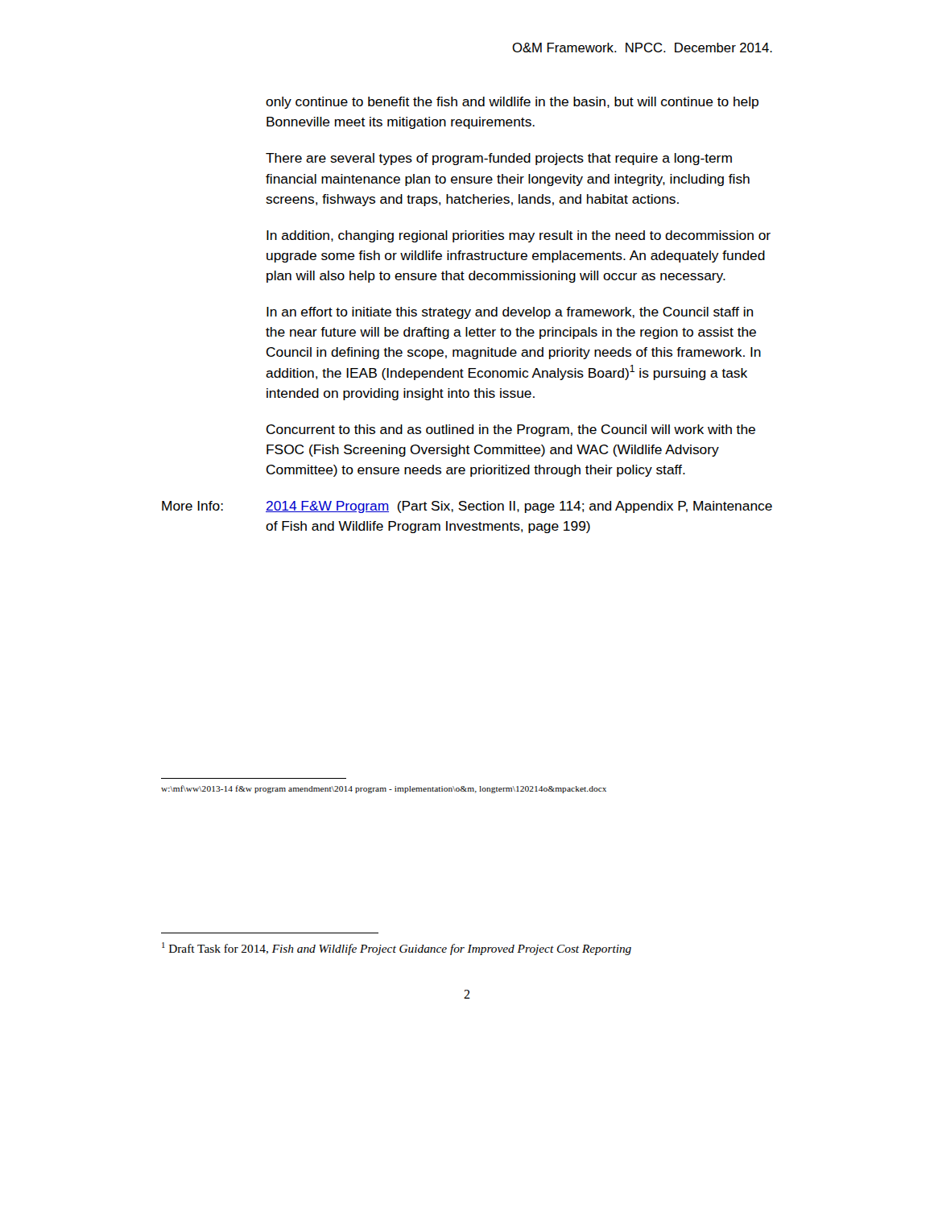O&M Framework. NPCC. December 2014.
only continue to benefit the fish and wildlife in the basin, but will continue to help Bonneville meet its mitigation requirements.
There are several types of program-funded projects that require a long-term financial maintenance plan to ensure their longevity and integrity, including fish screens, fishways and traps, hatcheries, lands, and habitat actions.
In addition, changing regional priorities may result in the need to decommission or upgrade some fish or wildlife infrastructure emplacements. An adequately funded plan will also help to ensure that decommissioning will occur as necessary.
In an effort to initiate this strategy and develop a framework, the Council staff in the near future will be drafting a letter to the principals in the region to assist the Council in defining the scope, magnitude and priority needs of this framework. In addition, the IEAB (Independent Economic Analysis Board)1 is pursuing a task intended on providing insight into this issue.
Concurrent to this and as outlined in the Program, the Council will work with the FSOC (Fish Screening Oversight Committee) and WAC (Wildlife Advisory Committee) to ensure needs are prioritized through their policy staff.
More Info:
2014 F&W Program (Part Six, Section II, page 114; and Appendix P, Maintenance of Fish and Wildlife Program Investments, page 199)
w:\mf\ww\2013-14 f&w program amendment\2014 program - implementation\o&m, longterm\120214o&mpacket.docx
1 Draft Task for 2014, Fish and Wildlife Project Guidance for Improved Project Cost Reporting
2